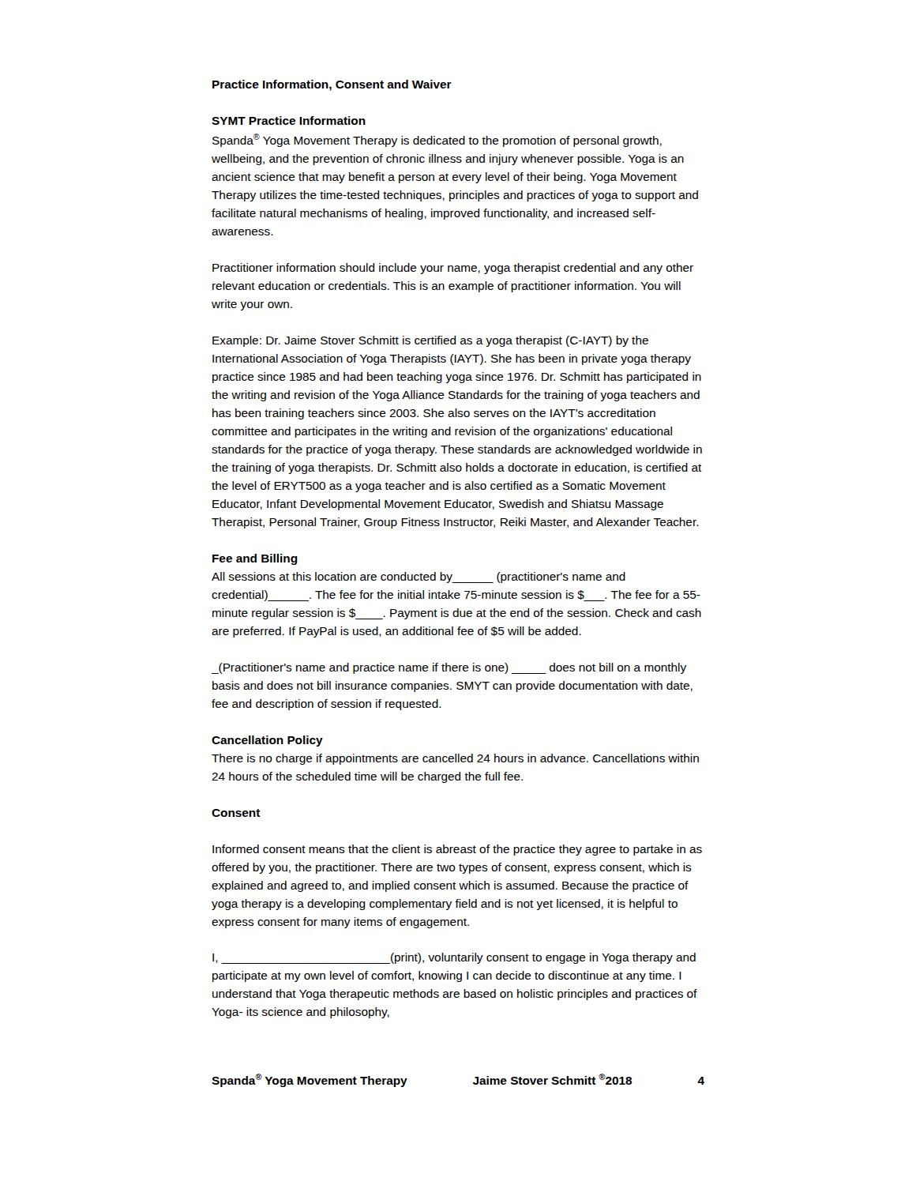Practice Information, Consent and Waiver
SYMT Practice Information
Spanda® Yoga Movement Therapy is dedicated to the promotion of personal growth, wellbeing, and the prevention of chronic illness and injury whenever possible. Yoga is an ancient science that may benefit a person at every level of their being. Yoga Movement Therapy utilizes the time-tested techniques, principles and practices of yoga to support and facilitate natural mechanisms of healing, improved functionality, and increased self-awareness.
Practitioner information should include your name, yoga therapist credential and any other relevant education or credentials. This is an example of practitioner information. You will write your own.
Example: Dr. Jaime Stover Schmitt is certified as a yoga therapist (C-IAYT) by the International Association of Yoga Therapists (IAYT). She has been in private yoga therapy practice since 1985 and had been teaching yoga since 1976. Dr. Schmitt has participated in the writing and revision of the Yoga Alliance Standards for the training of yoga teachers and has been training teachers since 2003. She also serves on the IAYT's accreditation committee and participates in the writing and revision of the organizations' educational standards for the practice of yoga therapy. These standards are acknowledged worldwide in the training of yoga therapists. Dr. Schmitt also holds a doctorate in education, is certified at the level of ERYT500 as a yoga teacher and is also certified as a Somatic Movement Educator, Infant Developmental Movement Educator, Swedish and Shiatsu Massage Therapist, Personal Trainer, Group Fitness Instructor, Reiki Master, and Alexander Teacher.
Fee and Billing
All sessions at this location are conducted by______ (practitioner's name and credential)______. The fee for the initial intake 75-minute session is $___. The fee for a 55-minute regular session is $____. Payment is due at the end of the session. Check and cash are preferred. If PayPal is used, an additional fee of $5 will be added.
_(Practitioner's name and practice name if there is one) _____ does not bill on a monthly basis and does not bill insurance companies. SMYT can provide documentation with date, fee and description of session if requested.
Cancellation Policy
There is no charge if appointments are cancelled 24 hours in advance. Cancellations within 24 hours of the scheduled time will be charged the full fee.
Consent
Informed consent means that the client is abreast of the practice they agree to partake in as offered by you, the practitioner. There are two types of consent, express consent, which is explained and agreed to, and implied consent which is assumed. Because the practice of yoga therapy is a developing complementary field and is not yet licensed, it is helpful to express consent for many items of engagement.
I, _________________________(print), voluntarily consent to engage in Yoga therapy and participate at my own level of comfort, knowing I can decide to discontinue at any time. I understand that Yoga therapeutic methods are based on holistic principles and practices of Yoga- its science and philosophy,
Spanda® Yoga Movement Therapy
Jaime Stover Schmitt ®2018
4